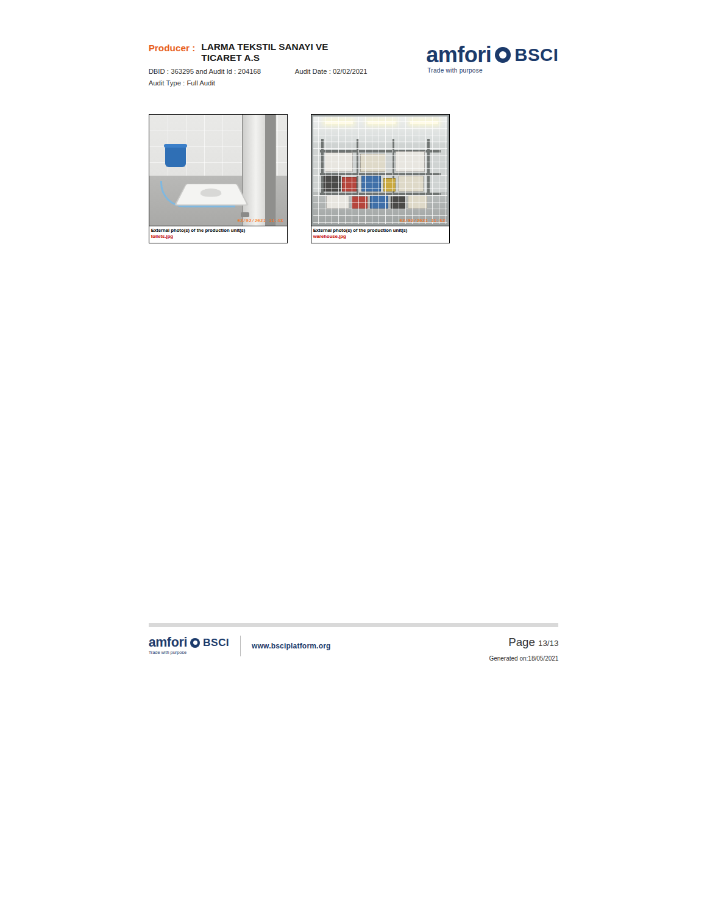Producer : LARMA TEKSTIL SANAYI VE TICARET A.S
DBID : 363295 and Audit Id : 204168 Audit Date : 02/02/2021
Audit Type : Full Audit
amfori BSCI
Trade with purpose
02/02/2021 11:43
External photo(s) of the production unit(s)
toilets.jpg
02/02/2021 11:52
External photo(s) of the production unit(s)
warehouse.jpg
amfori BSCI
Trade with purpose
www.bsciplatform.org
Page 13/13
Generated on:18/05/2021